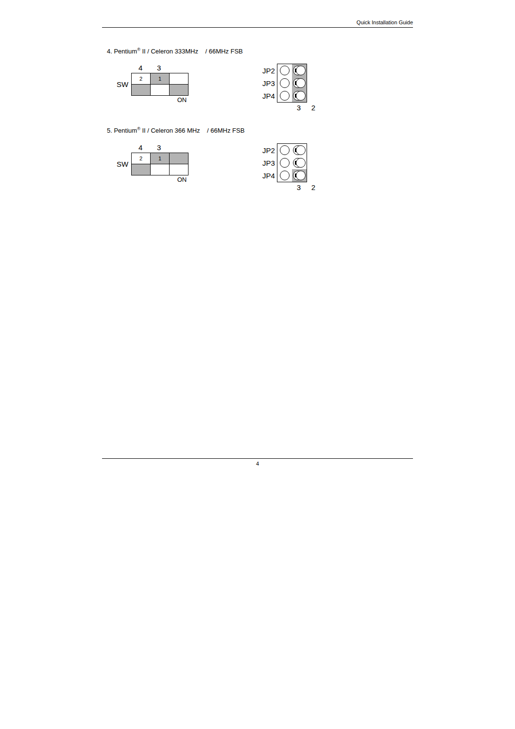Quick Installation Guide
4. Pentium® II / Celeron 333MHz / 66MHz FSB
SW
43
| 2 | 1 | |
ON
JP2
JP3
JP4
32
5. Pentium® II / Celeron 366 MHz / 66MHz FSB
SW
43
| 2 | 1 | |
ON
JP2
JP3
JP4
32
4